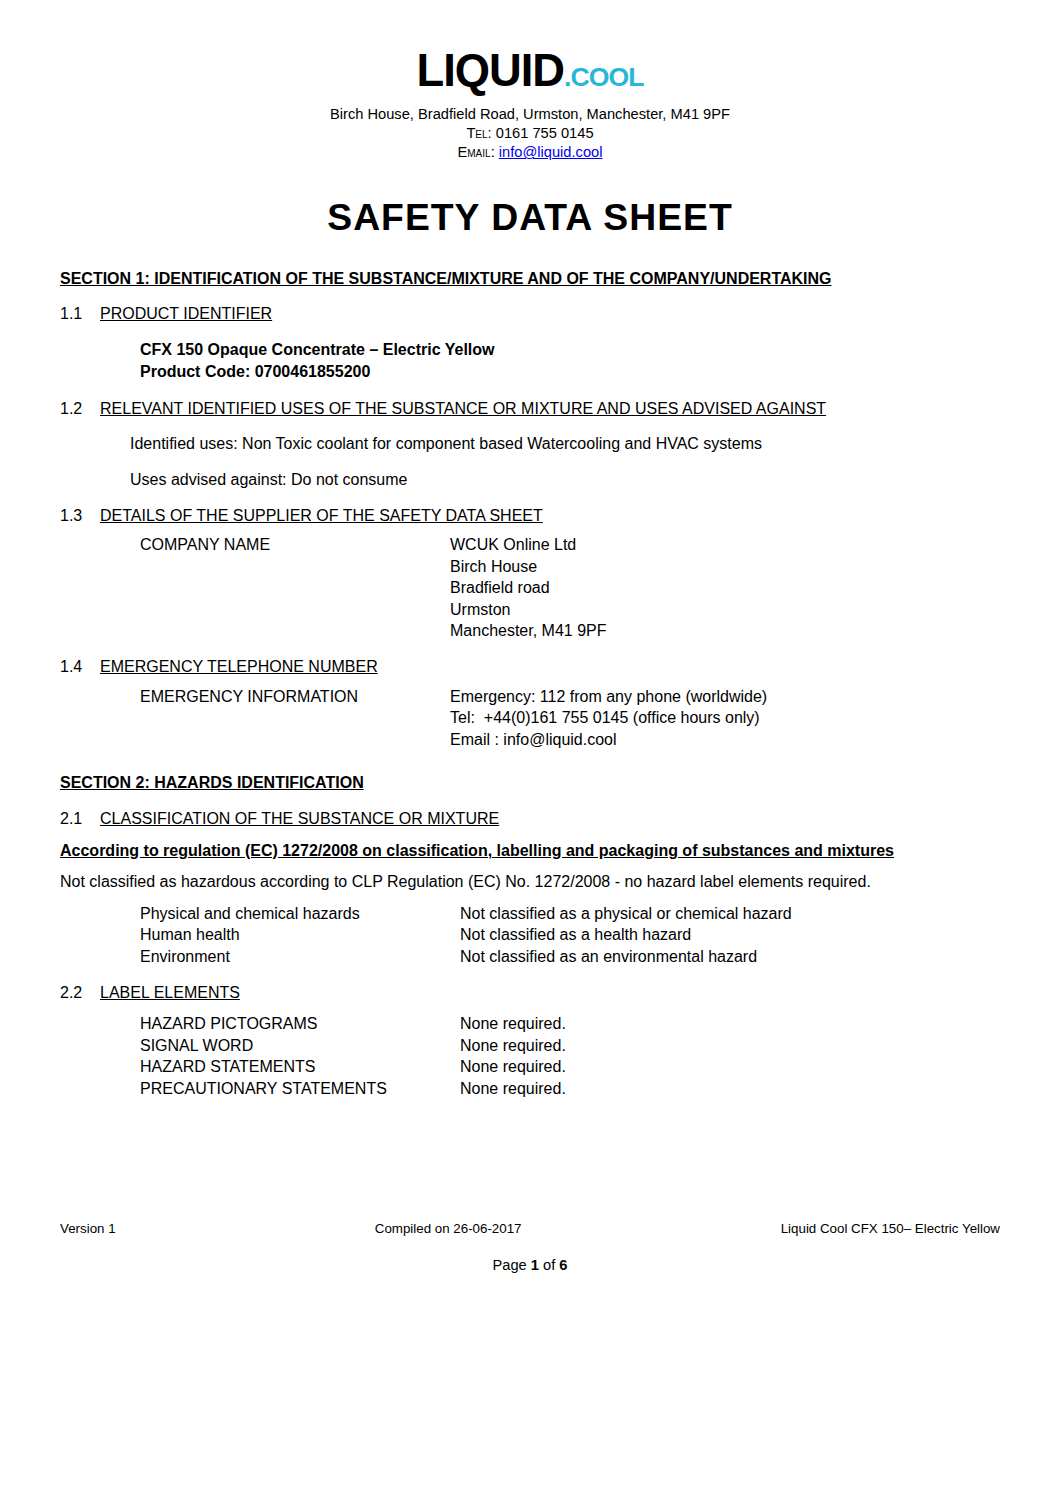LIQUID.COOL
Birch House, Bradfield Road, Urmston, Manchester, M41 9PF
Tel: 0161 755 0145
Email: info@liquid.cool
SAFETY DATA SHEET
SECTION 1: IDENTIFICATION OF THE SUBSTANCE/MIXTURE AND OF THE COMPANY/UNDERTAKING
1.1 PRODUCT IDENTIFIER
CFX 150 Opaque Concentrate – Electric Yellow
Product Code: 0700461855200
1.2 RELEVANT IDENTIFIED USES OF THE SUBSTANCE OR MIXTURE AND USES ADVISED AGAINST
Identified uses: Non Toxic coolant for component based Watercooling and HVAC systems
Uses advised against: Do not consume
1.3 DETAILS OF THE SUPPLIER OF THE SAFETY DATA SHEET
| COMPANY NAME | WCUK Online Ltd Birch House Bradfield road Urmston Manchester, M41 9PF |
1.4 EMERGENCY TELEPHONE NUMBER
| EMERGENCY INFORMATION | Emergency: 112 from any phone (worldwide) Tel: +44(0)161 755 0145 (office hours only) Email : info@liquid.cool |
SECTION 2: HAZARDS IDENTIFICATION
2.1 CLASSIFICATION OF THE SUBSTANCE OR MIXTURE
According to regulation (EC) 1272/2008 on classification, labelling and packaging of substances and mixtures
Not classified as hazardous according to CLP Regulation (EC) No. 1272/2008 - no hazard label elements required.
| Physical and chemical hazards | Not classified as a physical or chemical hazard |
| Human health | Not classified as a health hazard |
| Environment | Not classified as an environmental hazard |
2.2 LABEL ELEMENTS
| HAZARD PICTOGRAMS | None required. |
| SIGNAL WORD | None required. |
| HAZARD STATEMENTS | None required. |
| PRECAUTIONARY STATEMENTS | None required. |
Version 1 Compiled on 26-06-2017 Liquid Cool CFX 150– Electric Yellow
Page 1 of 6